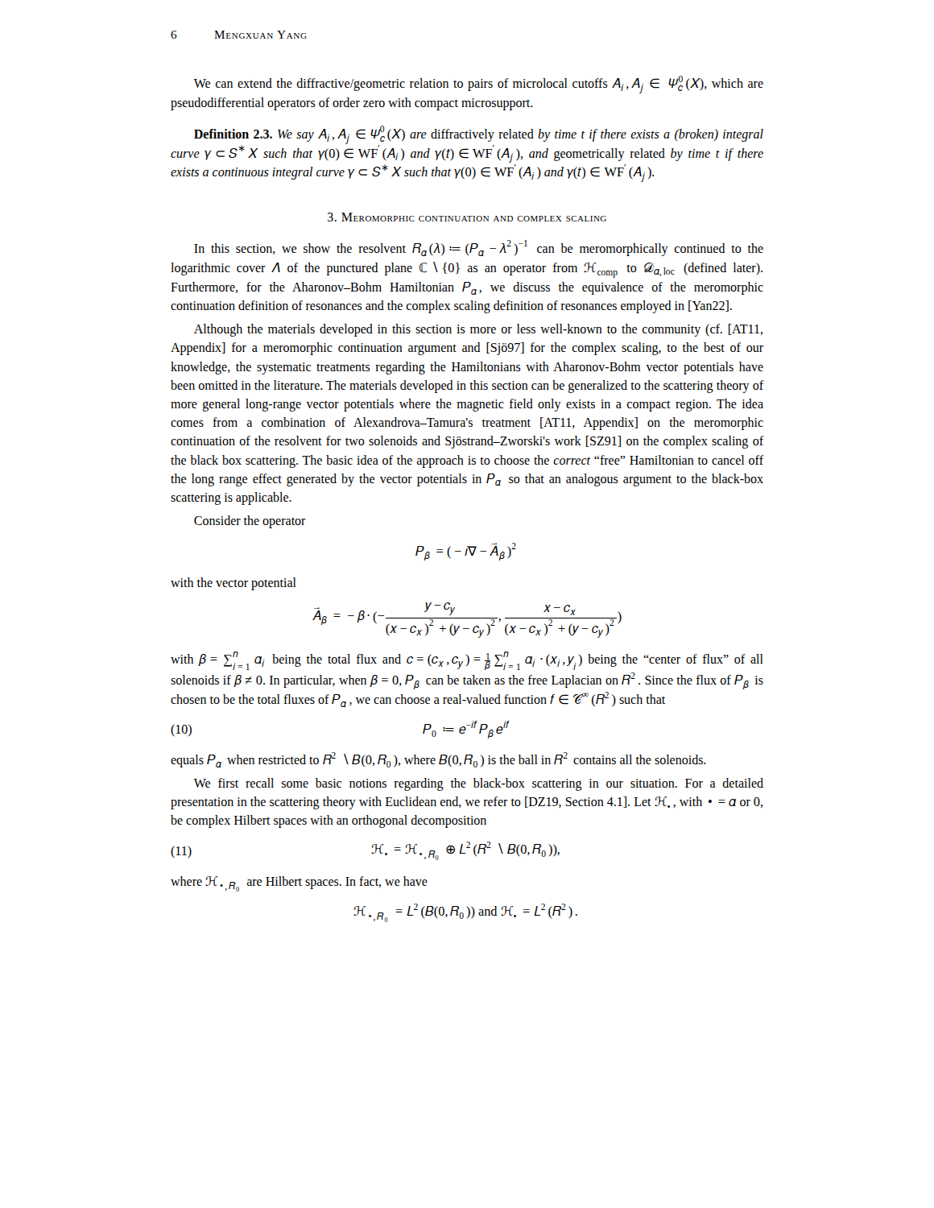6 Mengxuan Yang
We can extend the diffractive/geometric relation to pairs of microlocal cutoffs Ai,Aj∈ Ψc0(X), which are pseudodifferential operators of order zero with compact microsupport.
Definition 2.3. We say Ai,Aj∈Ψc0(X) are diffractively related by time t if there exists a (broken) integral curve γ⊂S∗X such that γ(0)∈WF′(Ai) and γ(t)∈WF′(Aj), and geometrically related by time t if there exists a continuous integral curve γ⊂S∗X such that γ(0)∈WF′(Ai) and γ(t)∈WF′(Aj).
3. Meromorphic continuation and complex scaling
In this section, we show the resolvent Rα(λ)≔(Pα−λ2)−1 can be meromorphically continued to the logarithmic cover Λ of the punctured plane ℂ∖{0} as an operator from ℋcomp to 𝒟α,loc (defined later). Furthermore, for the Aharonov–Bohm Hamiltonian Pα, we discuss the equivalence of the meromorphic continuation definition of resonances and the complex scaling definition of resonances employed in [Yan22].
Although the materials developed in this section is more or less well-known to the community (cf. [AT11, Appendix] for a meromorphic continuation argument and [Sjö97] for the complex scaling, to the best of our knowledge, the systematic treatments regarding the Hamiltonians with Aharonov-Bohm vector potentials have been omitted in the literature. The materials developed in this section can be generalized to the scattering theory of more general long-range vector potentials where the magnetic field only exists in a compact region. The idea comes from a combination of Alexandrova–Tamura's treatment [AT11, Appendix] on the meromorphic continuation of the resolvent for two solenoids and Sjöstrand–Zworski's work [SZ91] on the complex scaling of the black box scattering. The basic idea of the approach is to choose the correct “free” Hamiltonian to cancel off the long range effect generated by the vector potentials in Pα so that an analogous argument to the black-box scattering is applicable.
Consider the operator
Pβ = ( −i∇− A→ β )2
with the vector potential
A→β = −β⋅ ( − y−cy (x−cx)2+(y−cy)2 , x−cx (x−cx)2+(y−cy)2 )
with β=∑i=1nαi being the total flux and c=(cx,cy)=1β∑i=1nαi⋅(xi,yi) being the “center of flux” of all solenoids if β≠0. In particular, when β=0, Pβ can be taken as the free Laplacian on R2. Since the flux of Pβ is chosen to be the total fluxes of Pα, we can choose a real-valued function f∈𝒞∞(R2) such that
(10) P0 ≔ e−if Pβ eif
equals Pα when restricted to R2∖B(0,R0), where B(0,R0) is the ball in R2 contains all the solenoids.
We first recall some basic notions regarding the black-box scattering in our situation. For a detailed presentation in the scattering theory with Euclidean end, we refer to [DZ19, Section 4.1]. Let ℋ•, with •=α or 0, be complex Hilbert spaces with an orthogonal decomposition
(11) ℋ• = ℋ•,R0 ⊕ L2 ( R2 ∖ B(0,R0) ) ,
where ℋ•,R0 are Hilbert spaces. In fact, we have
ℋ•,R0 = L2 (B(0,R0)) and ℋ• = L2 (R2) .